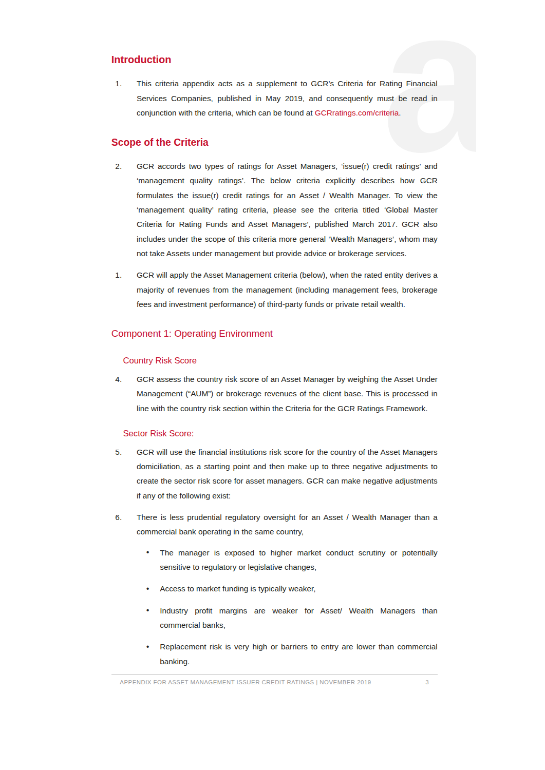a
Introduction
This criteria appendix acts as a supplement to GCR’s Criteria for Rating Financial Services Companies, published in May 2019, and consequently must be read in conjunction with the criteria, which can be found at GCRratings.com/criteria.
Scope of the Criteria
GCR accords two types of ratings for Asset Managers, ‘issue(r) credit ratings’ and ‘management quality ratings’. The below criteria explicitly describes how GCR formulates the issue(r) credit ratings for an Asset / Wealth Manager. To view the ‘management quality’ rating criteria, please see the criteria titled ‘Global Master Criteria for Rating Funds and Asset Managers’, published March 2017. GCR also includes under the scope of this criteria more general ‘Wealth Managers’, whom may not take Assets under management but provide advice or brokerage services.
GCR will apply the Asset Management criteria (below), when the rated entity derives a majority of revenues from the management (including management fees, brokerage fees and investment performance) of third-party funds or private retail wealth.
Component 1: Operating Environment
Country Risk Score
GCR assess the country risk score of an Asset Manager by weighing the Asset Under Management (“AUM”) or brokerage revenues of the client base. This is processed in line with the country risk section within the Criteria for the GCR Ratings Framework.
Sector Risk Score:
GCR will use the financial institutions risk score for the country of the Asset Managers domiciliation, as a starting point and then make up to three negative adjustments to create the sector risk score for asset managers. GCR can make negative adjustments if any of the following exist:
There is less prudential regulatory oversight for an Asset / Wealth Manager than a commercial bank operating in the same country,
The manager is exposed to higher market conduct scrutiny or potentially sensitive to regulatory or legislative changes,
Access to market funding is typically weaker,
Industry profit margins are weaker for Asset/ Wealth Managers than commercial banks,
Replacement risk is very high or barriers to entry are lower than commercial banking.
APPENDIX FOR ASSET MANAGEMENT ISSUER CREDIT RATINGS | NOVEMBER 20193